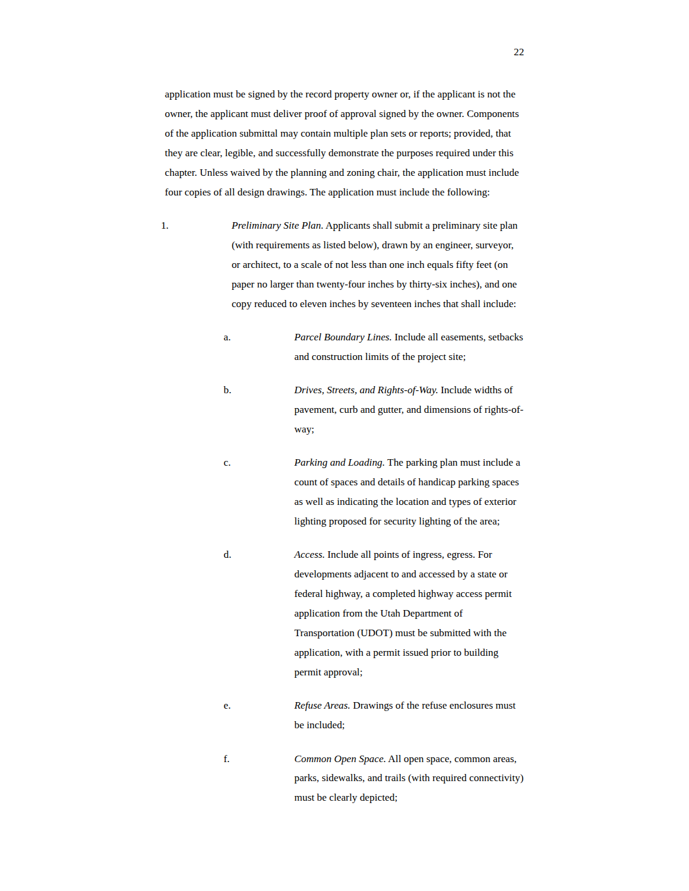22
application must be signed by the record property owner or, if the applicant is not the owner, the applicant must deliver proof of approval signed by the owner. Components of the application submittal may contain multiple plan sets or reports; provided, that they are clear, legible, and successfully demonstrate the purposes required under this chapter. Unless waived by the planning and zoning chair, the application must include four copies of all design drawings. The application must include the following:
1. Preliminary Site Plan. Applicants shall submit a preliminary site plan (with requirements as listed below), drawn by an engineer, surveyor, or architect, to a scale of not less than one inch equals fifty feet (on paper no larger than twenty-four inches by thirty-six inches), and one copy reduced to eleven inches by seventeen inches that shall include:
a. Parcel Boundary Lines. Include all easements, setbacks and construction limits of the project site;
b. Drives, Streets, and Rights-of-Way. Include widths of pavement, curb and gutter, and dimensions of rights-of-way;
c. Parking and Loading. The parking plan must include a count of spaces and details of handicap parking spaces as well as indicating the location and types of exterior lighting proposed for security lighting of the area;
d. Access. Include all points of ingress, egress. For developments adjacent to and accessed by a state or federal highway, a completed highway access permit application from the Utah Department of Transportation (UDOT) must be submitted with the application, with a permit issued prior to building permit approval;
e. Refuse Areas. Drawings of the refuse enclosures must be included;
f. Common Open Space. All open space, common areas, parks, sidewalks, and trails (with required connectivity) must be clearly depicted;